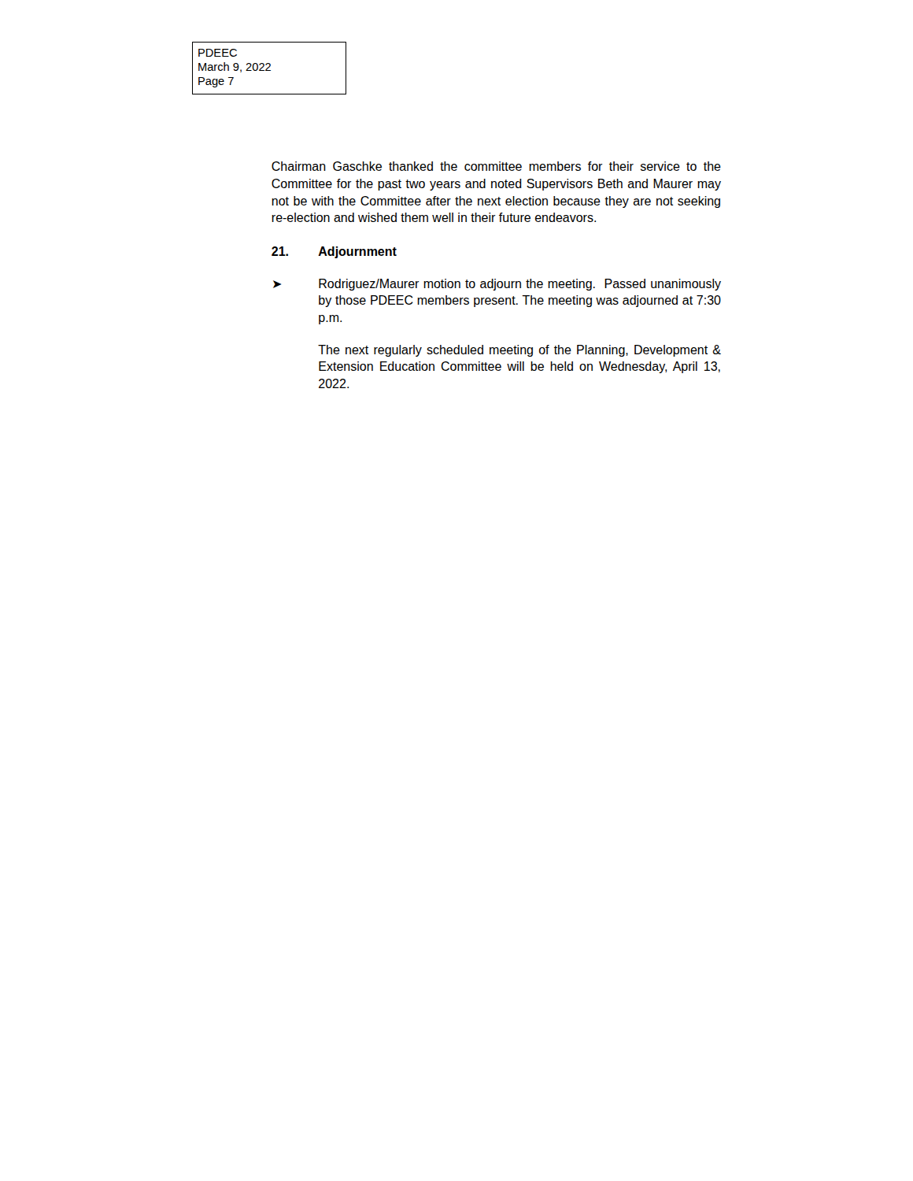PDEEC
March 9, 2022
Page 7
Chairman Gaschke thanked the committee members for their service to the Committee for the past two years and noted Supervisors Beth and Maurer may not be with the Committee after the next election because they are not seeking re-election and wished them well in their future endeavors.
21.
Adjournment
➤
Rodriguez/Maurer motion to adjourn the meeting. Passed unanimously by those PDEEC members present. The meeting was adjourned at 7:30 p.m.
The next regularly scheduled meeting of the Planning, Development & Extension Education Committee will be held on Wednesday, April 13, 2022.